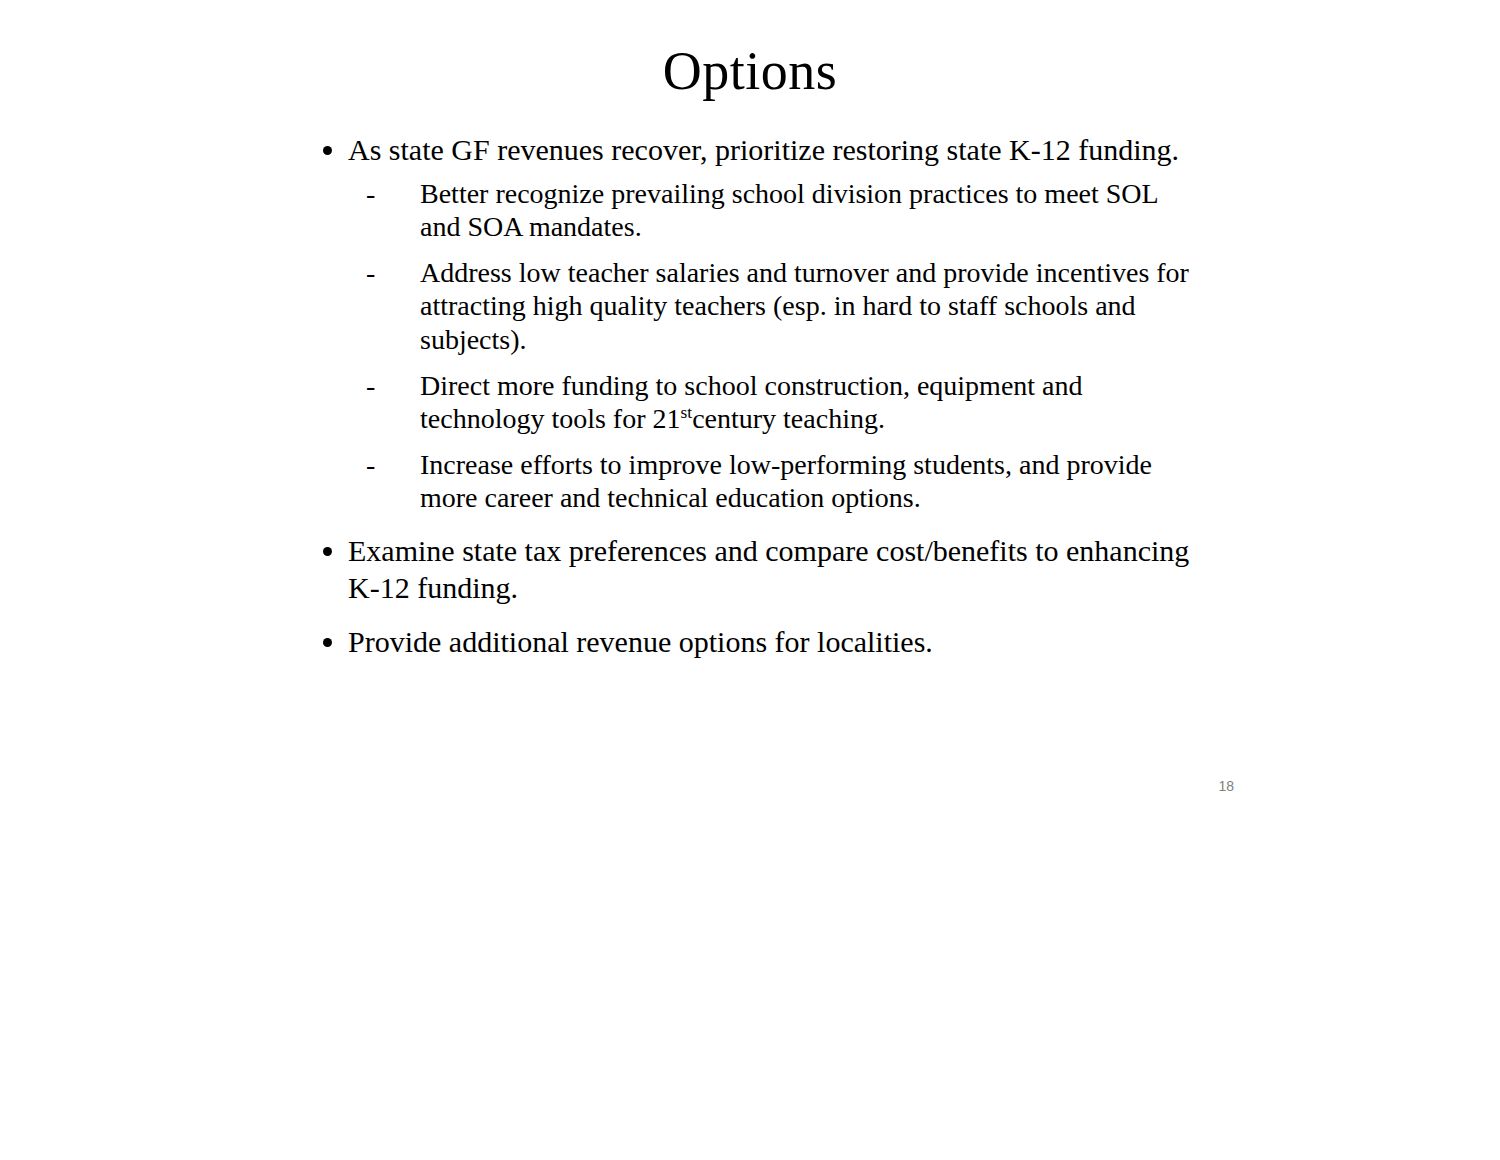Options
As state GF revenues recover, prioritize restoring state K-12 funding.
Better recognize prevailing school division practices to meet SOL and SOA mandates.
Address low teacher salaries and turnover and provide incentives for attracting high quality teachers (esp. in hard to staff schools and subjects).
Direct more funding to school construction, equipment and technology tools for 21stcentury teaching.
Increase efforts to improve low-performing students, and provide more career and technical education options.
Examine state tax preferences and compare cost/benefits to enhancing K-12 funding.
Provide additional revenue options for localities.
18